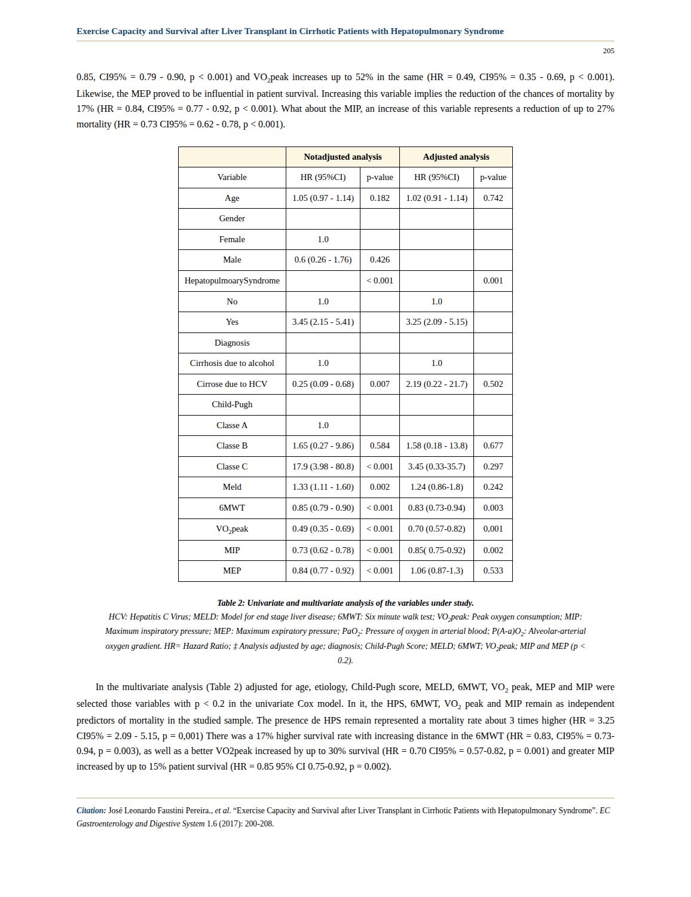Exercise Capacity and Survival after Liver Transplant in Cirrhotic Patients with Hepatopulmonary Syndrome
205
0.85, CI95% = 0.79 - 0.90, p < 0.001) and VO2peak increases up to 52% in the same (HR = 0.49, CI95% = 0.35 - 0.69, p < 0.001). Likewise, the MEP proved to be influential in patient survival. Increasing this variable implies the reduction of the chances of mortality by 17% (HR = 0.84, CI95% = 0.77 - 0.92, p < 0.001). What about the MIP, an increase of this variable represents a reduction of up to 27% mortality (HR = 0.73 CI95% = 0.62 - 0.78, p < 0.001).
| | Notadjusted analysis | Adjusted analysis |
| --- | --- | --- |
| Variable | HR (95%CI) | p-value | HR (95%CI) | p-value |
| Age | 1.05 (0.97 - 1.14) | 0.182 | 1.02 (0.91 - 1.14) | 0.742 |
| Gender | | | | |
| Female | 1.0 | | | |
| Male | 0.6 (0.26 - 1.76) | 0.426 | | |
| HepatopulmoarySyndrome | | < 0.001 | | 0.001 |
| No | 1.0 | | 1.0 | |
| Yes | 3.45 (2.15 - 5.41) | | 3.25 (2.09 - 5.15) | |
| Diagnosis | | | | |
| Cirrhosis due to alcohol | 1.0 | | 1.0 | |
| Cirrose due to HCV | 0.25 (0.09 - 0.68) | 0.007 | 2.19 (0.22 - 21.7) | 0.502 |
| Child-Pugh | | | | |
| Classe A | 1.0 | | | |
| Classe B | 1.65 (0.27 - 9.86) | 0.584 | 1.58 (0.18 - 13.8) | 0.677 |
| Classe C | 17.9 (3.98 - 80.8) | < 0.001 | 3.45 (0.33-35.7) | 0.297 |
| Meld | 1.33 (1.11 - 1.60) | 0.002 | 1.24 (0.86-1.8) | 0.242 |
| 6MWT | 0.85 (0.79 - 0.90) | < 0.001 | 0.83 (0.73-0.94) | 0.003 |
| VO 2 peak | 0.49 (0.35 - 0.69) | < 0.001 | 0.70 (0.57-0.82) | 0,001 |
| MIP | 0.73 (0.62 - 0.78) | < 0.001 | 0.85( 0.75-0.92) | 0.002 |
| MEP | 0.84 (0.77 - 0.92) | < 0.001 | 1.06 (0.87-1.3) | 0.533 |
Table 2: Univariate and multivariate analysis of the variables under study.
HCV: Hepatitis C Virus; MELD: Model for end stage liver disease; 6MWT: Six minute walk test; VO2peak: Peak oxygen consumption; MIP: Maximum inspiratory pressure; MEP: Maximum expiratory pressure; PaO2: Pressure of oxygen in arterial blood; P(A-a)O2: Alveolar-arterial oxygen gradient. HR= Hazard Ratio; ‡ Analysis adjusted by age; diagnosis; Child-Pugh Score; MELD; 6MWT; VO2peak; MIP and MEP (p < 0.2).
In the multivariate analysis (Table 2) adjusted for age, etiology, Child-Pugh score, MELD, 6MWT, VO2 peak, MEP and MIP were selected those variables with p < 0.2 in the univariate Cox model. In it, the HPS, 6MWT, VO2 peak and MIP remain as independent predictors of mortality in the studied sample. The presence de HPS remain represented a mortality rate about 3 times higher (HR = 3.25 CI95% = 2.09 - 5.15, p = 0,001) There was a 17% higher survival rate with increasing distance in the 6MWT (HR = 0.83, CI95% = 0.73-0.94, p = 0.003), as well as a better VO2peak increased by up to 30% survival (HR = 0.70 CI95% = 0.57-0.82, p = 0.001) and greater MIP increased by up to 15% patient survival (HR = 0.85 95% CI 0.75-0.92, p = 0.002).
Citation: José Leonardo Faustini Pereira., et al. “Exercise Capacity and Survival after Liver Transplant in Cirrhotic Patients with Hepatopulmonary Syndrome”. EC Gastroenterology and Digestive System 1.6 (2017): 200-208.